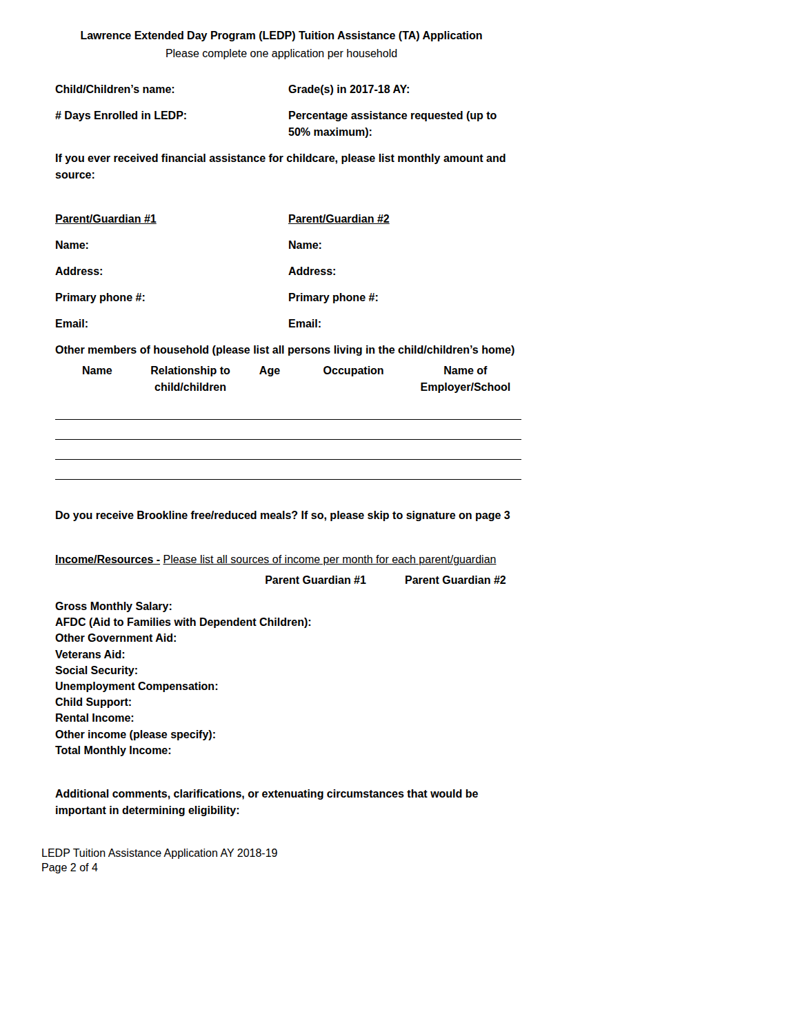Lawrence Extended Day Program (LEDP) Tuition Assistance (TA) Application
Please complete one application per household
Child/Children’s name:
Grade(s) in 2017-18 AY:
# Days Enrolled in LEDP:
Percentage assistance requested (up to 50% maximum):
If you ever received financial assistance for childcare, please list monthly amount and source:
Parent/Guardian #1
Parent/Guardian #2
Name:
Name:
Address:
Address:
Primary phone #:
Primary phone #:
Email:
Email:
Other members of household (please list all persons living in the child/children’s home)
| Name | Relationship to child/children | Age | Occupation | Name of Employer/School |
| --- | --- | --- | --- | --- |
Do you receive Brookline free/reduced meals? If so, please skip to signature on page 3
Income/Resources - Please list all sources of income per month for each parent/guardian
Parent Guardian #1
Parent Guardian #2
Gross Monthly Salary:
AFDC (Aid to Families with Dependent Children):
Other Government Aid:
Veterans Aid:
Social Security:
Unemployment Compensation:
Child Support:
Rental Income:
Other income (please specify):
Total Monthly Income:
Additional comments, clarifications, or extenuating circumstances that would be important in determining eligibility:
LEDP Tuition Assistance Application AY 2018-19
Page 2 of 4